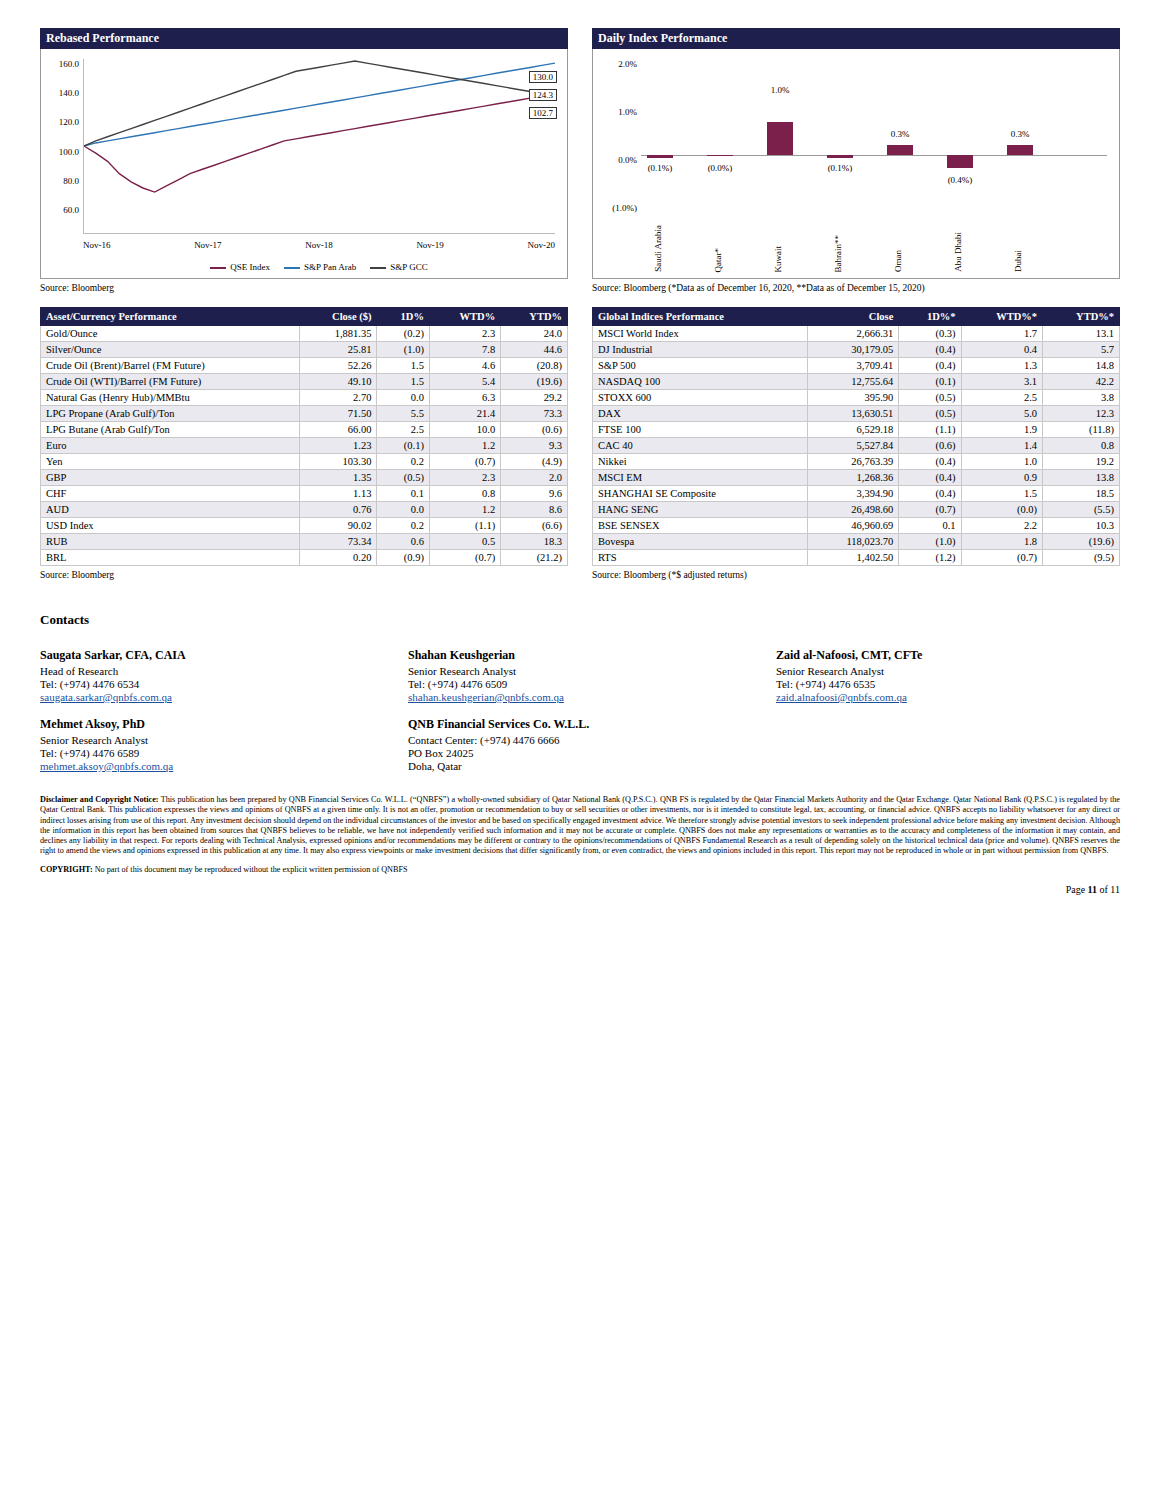Rebased Performance
160.0
140.0
120.0
100.0
80.0
60.0
130.0
124.3
102.7
Nov-16 Nov-17 Nov-18 Nov-19 Nov-20
QSE Index S&P Pan Arab S&P GCC
Source: Bloomberg
Daily Index Performance
2.0%
1.0%
0.0%
(1.0%)
(0.1%)
(0.0%)
1.0%
(0.1%)
0.3%
(0.4%)
0.3%
Saudi Arabia Qatar* Kuwait Bahrain** Oman Abu Dhabi Dubai
Source: Bloomberg (*Data as of December 16, 2020, **Data as of December 15, 2020)
| Asset/Currency Performance | Close ($) | 1D% | WTD% | YTD% |
| --- | --- | --- | --- | --- |
| Gold/Ounce | 1,881.35 | (0.2) | 2.3 | 24.0 |
| Silver/Ounce | 25.81 | (1.0) | 7.8 | 44.6 |
| Crude Oil (Brent)/Barrel (FM Future) | 52.26 | 1.5 | 4.6 | (20.8) |
| Crude Oil (WTI)/Barrel (FM Future) | 49.10 | 1.5 | 5.4 | (19.6) |
| Natural Gas (Henry Hub)/MMBtu | 2.70 | 0.0 | 6.3 | 29.2 |
| LPG Propane (Arab Gulf)/Ton | 71.50 | 5.5 | 21.4 | 73.3 |
| LPG Butane (Arab Gulf)/Ton | 66.00 | 2.5 | 10.0 | (0.6) |
| Euro | 1.23 | (0.1) | 1.2 | 9.3 |
| Yen | 103.30 | 0.2 | (0.7) | (4.9) |
| GBP | 1.35 | (0.5) | 2.3 | 2.0 |
| CHF | 1.13 | 0.1 | 0.8 | 9.6 |
| AUD | 0.76 | 0.0 | 1.2 | 8.6 |
| USD Index | 90.02 | 0.2 | (1.1) | (6.6) |
| RUB | 73.34 | 0.6 | 0.5 | 18.3 |
| BRL | 0.20 | (0.9) | (0.7) | (21.2) |
Source: Bloomberg
| Global Indices Performance | Close | 1D%* | WTD%* | YTD%* |
| --- | --- | --- | --- | --- |
| MSCI World Index | 2,666.31 | (0.3) | 1.7 | 13.1 |
| DJ Industrial | 30,179.05 | (0.4) | 0.4 | 5.7 |
| S&P 500 | 3,709.41 | (0.4) | 1.3 | 14.8 |
| NASDAQ 100 | 12,755.64 | (0.1) | 3.1 | 42.2 |
| STOXX 600 | 395.90 | (0.5) | 2.5 | 3.8 |
| DAX | 13,630.51 | (0.5) | 5.0 | 12.3 |
| FTSE 100 | 6,529.18 | (1.1) | 1.9 | (11.8) |
| CAC 40 | 5,527.84 | (0.6) | 1.4 | 0.8 |
| Nikkei | 26,763.39 | (0.4) | 1.0 | 19.2 |
| MSCI EM | 1,268.36 | (0.4) | 0.9 | 13.8 |
| SHANGHAI SE Composite | 3,394.90 | (0.4) | 1.5 | 18.5 |
| HANG SENG | 26,498.60 | (0.7) | (0.0) | (5.5) |
| BSE SENSEX | 46,960.69 | 0.1 | 2.2 | 10.3 |
| Bovespa | 118,023.70 | (1.0) | 1.8 | (19.6) |
| RTS | 1,402.50 | (1.2) | (0.7) | (9.5) |
Source: Bloomberg (*$ adjusted returns)
Contacts
Saugata Sarkar, CFA, CAIA
Head of Research
Tel: (+974) 4476 6534
saugata.sarkar@qnbfs.com.qa
Mehmet Aksoy, PhD
Senior Research Analyst
Tel: (+974) 4476 6589
mehmet.aksoy@qnbfs.com.qa
Shahan Keushgerian
Senior Research Analyst
Tel: (+974) 4476 6509
shahan.keushgerian@qnbfs.com.qa
QNB Financial Services Co. W.L.L.
Contact Center: (+974) 4476 6666
PO Box 24025
Doha, Qatar
Zaid al-Nafoosi, CMT, CFTe
Senior Research Analyst
Tel: (+974) 4476 6535
zaid.alnafoosi@qnbfs.com.qa
Disclaimer and Copyright Notice: This publication has been prepared by QNB Financial Services Co. W.L.L. (“QNBFS”) a wholly-owned subsidiary of Qatar National Bank (Q.P.S.C.). QNB FS is regulated by the Qatar Financial Markets Authority and the Qatar Exchange. Qatar National Bank (Q.P.S.C.) is regulated by the Qatar Central Bank. This publication expresses the views and opinions of QNBFS at a given time only. It is not an offer, promotion or recommendation to buy or sell securities or other investments, nor is it intended to constitute legal, tax, accounting, or financial advice. QNBFS accepts no liability whatsoever for any direct or indirect losses arising from use of this report. Any investment decision should depend on the individual circumstances of the investor and be based on specifically engaged investment advice. We therefore strongly advise potential investors to seek independent professional advice before making any investment decision. Although the information in this report has been obtained from sources that QNBFS believes to be reliable, we have not independently verified such information and it may not be accurate or complete. QNBFS does not make any representations or warranties as to the accuracy and completeness of the information it may contain, and declines any liability in that respect. For reports dealing with Technical Analysis, expressed opinions and/or recommendations may be different or contrary to the opinions/recommendations of QNBFS Fundamental Research as a result of depending solely on the historical technical data (price and volume). QNBFS reserves the right to amend the views and opinions expressed in this publication at any time. It may also express viewpoints or make investment decisions that differ significantly from, or even contradict, the views and opinions included in this report. This report may not be reproduced in whole or in part without permission from QNBFS.
COPYRIGHT: No part of this document may be reproduced without the explicit written permission of QNBFS
Page 11 of 11